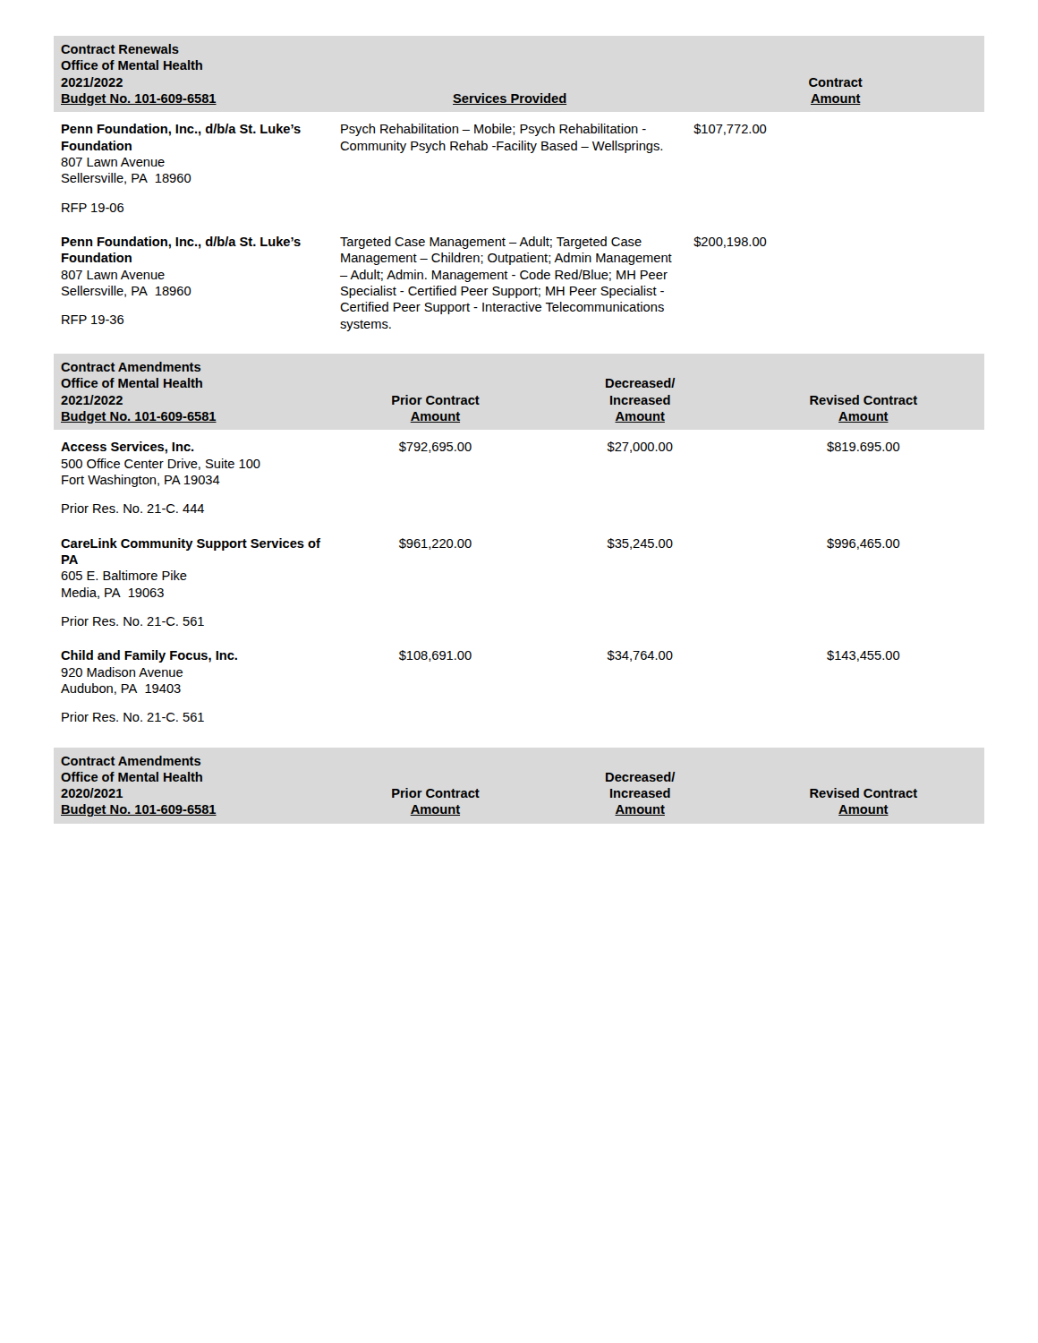| Contract Renewals Office of Mental Health 2021/2022 Budget No. 101-609-6581 | Services Provided | Contract Amount |
| Penn Foundation, Inc., d/b/a St. Luke’s Foundation 807 Lawn Avenue Sellersville, PA 18960 RFP 19-06 | Psych Rehabilitation – Mobile; Psych Rehabilitation - Community Psych Rehab -Facility Based – Wellsprings. | $107,772.00 |
| Penn Foundation, Inc., d/b/a St. Luke’s Foundation 807 Lawn Avenue Sellersville, PA 18960 RFP 19-36 | Targeted Case Management – Adult; Targeted Case Management – Children; Outpatient; Admin Management – Adult; Admin. Management - Code Red/Blue; MH Peer Specialist - Certified Peer Support; MH Peer Specialist - Certified Peer Support - Interactive Telecommunications systems. | $200,198.00 |
| Contract Amendments Office of Mental Health 2021/2022 Budget No. 101-609-6581 | Prior Contract Amount | Decreased/ Increased Amount | Revised Contract Amount |
| Access Services, Inc. 500 Office Center Drive, Suite 100 Fort Washington, PA 19034 Prior Res. No. 21-C. 444 | $792,695.00 | $27,000.00 | $819.695.00 |
| CareLink Community Support Services of PA 605 E. Baltimore Pike Media, PA 19063 Prior Res. No. 21-C. 561 | $961,220.00 | $35,245.00 | $996,465.00 |
| Child and Family Focus, Inc. 920 Madison Avenue Audubon, PA 19403 Prior Res. No. 21-C. 561 | $108,691.00 | $34,764.00 | $143,455.00 |
| Contract Amendments Office of Mental Health 2020/2021 Budget No. 101-609-6581 | Prior Contract Amount | Decreased/ Increased Amount | Revised Contract Amount |